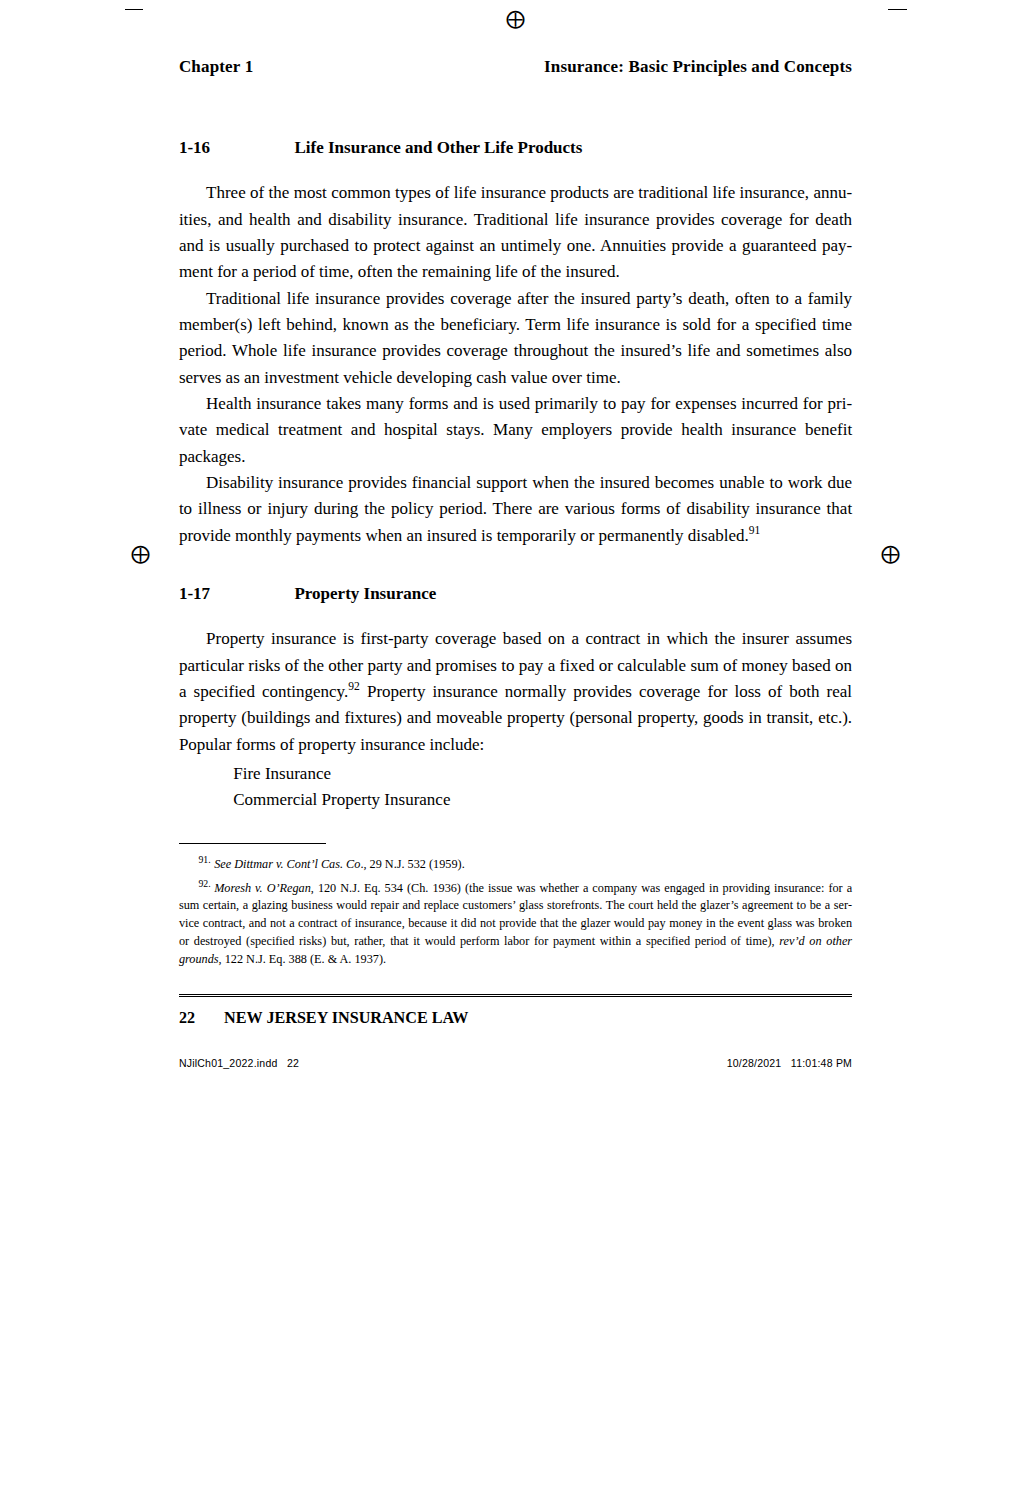⨁ ⨁ ⨁
Chapter 1 Insurance: Basic Principles and Concepts
1-16 Life Insurance and Other Life Products
Three of the most common types of life insurance products are traditional life insurance, annuities, and health and disability insurance. Traditional life insurance provides coverage for death and is usually purchased to protect against an untimely one. Annuities provide a guaranteed payment for a period of time, often the remaining life of the insured.
Traditional life insurance provides coverage after the insured party’s death, often to a family member(s) left behind, known as the beneficiary. Term life insurance is sold for a specified time period. Whole life insurance provides coverage throughout the insured’s life and sometimes also serves as an investment vehicle developing cash value over time.
Health insurance takes many forms and is used primarily to pay for expenses incurred for private medical treatment and hospital stays. Many employers provide health insurance benefit packages.
Disability insurance provides financial support when the insured becomes unable to work due to illness or injury during the policy period. There are various forms of disability insurance that provide monthly payments when an insured is temporarily or permanently disabled.91
1-17 Property Insurance
Property insurance is first-party coverage based on a contract in which the insurer assumes particular risks of the other party and promises to pay a fixed or calculable sum of money based on a specified contingency.92 Property insurance normally provides coverage for loss of both real property (buildings and fixtures) and moveable property (personal property, goods in transit, etc.). Popular forms of property insurance include:
Fire Insurance
Commercial Property Insurance
91. See Dittmar v. Cont’l Cas. Co., 29 N.J. 532 (1959).
92. Moresh v. O’Regan, 120 N.J. Eq. 534 (Ch. 1936) (the issue was whether a company was engaged in providing insurance: for a sum certain, a glazing business would repair and replace customers’ glass storefronts. The court held the glazer’s agreement to be a service contract, and not a contract of insurance, because it did not provide that the glazer would pay money in the event glass was broken or destroyed (specified risks) but, rather, that it would perform labor for payment within a specified period of time), rev’d on other grounds, 122 N.J. Eq. 388 (E. & A. 1937).
22 NEW JERSEY INSURANCE LAW
NJilCh01_2022.indd 22 10/28/2021 11:01:48 PM